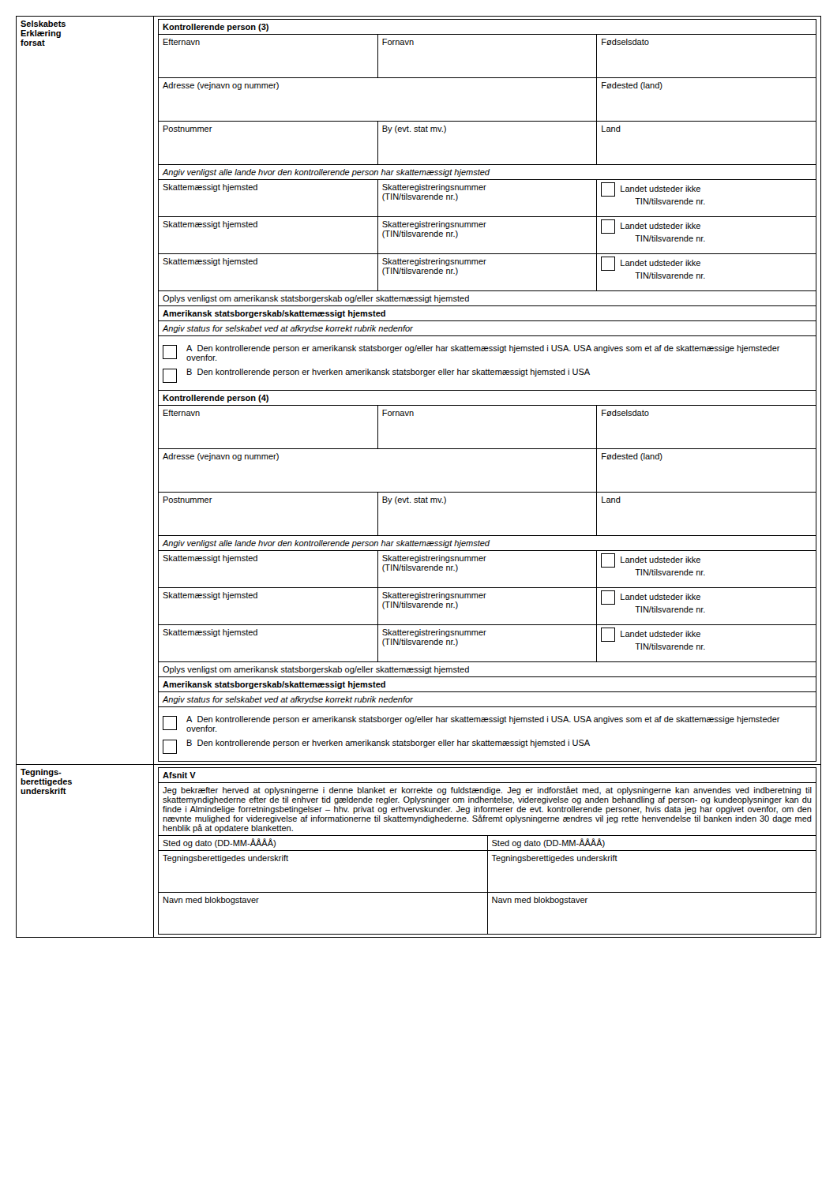| Selskabets Erklæring forsat | / Kontrollerende person (3) / / Efternavn / Fornavn / Fødselsdato / / Adresse (vejnavn og nummer) / Fødested (land) / / Postnummer / By (evt. stat mv.) / Land / / Angiv venligst alle lande hvor den kontrollerende person har skattemæssigt hjemsted / / Skattemæssigt hjemsted / Skatteregistreringsnummer (TIN/tilsvarende nr.) / Landet udsteder ikke TIN/tilsvarende nr. / / Skattemæssigt hjemsted / Skatteregistreringsnummer (TIN/tilsvarende nr.) / Landet udsteder ikke TIN/tilsvarende nr. / / Skattemæssigt hjemsted / Skatteregistreringsnummer (TIN/tilsvarende nr.) / Landet udsteder ikke TIN/tilsvarende nr. / / Oplys venligst om amerikansk statsborgerskab og/eller skattemæssigt hjemsted / / Amerikansk statsborgerskab/skattemæssigt hjemsted / / Angiv status for selskabet ved at afkrydse korrekt rubrik nedenfor / / A Den kontrollerende person er amerikansk statsborger og/eller har skattemæssigt hjemsted i USA. USA angives som et af de skattemæssige hjemsteder ovenfor. B Den kontrollerende person er hverken amerikansk statsborger eller har skattemæssigt hjemsted i USA / / Kontrollerende person (4) / / Efternavn / Fornavn / Fødselsdato / / Adresse (vejnavn og nummer) / Fødested (land) / / Postnummer / By (evt. stat mv.) / Land / / Angiv venligst alle lande hvor den kontrollerende person har skattemæssigt hjemsted / / Skattemæssigt hjemsted / Skatteregistreringsnummer (TIN/tilsvarende nr.) / Landet udsteder ikke TIN/tilsvarende nr. / / Skattemæssigt hjemsted / Skatteregistreringsnummer (TIN/tilsvarende nr.) / Landet udsteder ikke TIN/tilsvarende nr. / / Skattemæssigt hjemsted / Skatteregistreringsnummer (TIN/tilsvarende nr.) / Landet udsteder ikke TIN/tilsvarende nr. / / Oplys venligst om amerikansk statsborgerskab og/eller skattemæssigt hjemsted / / Amerikansk statsborgerskab/skattemæssigt hjemsted / / Angiv status for selskabet ved at afkrydse korrekt rubrik nedenfor / / A Den kontrollerende person er amerikansk statsborger og/eller har skattemæssigt hjemsted i USA. USA angives som et af de skattemæssige hjemsteder ovenfor. B Den kontrollerende person er hverken amerikansk statsborger eller har skattemæssigt hjemsted i USA / |
| Tegnings- berettigedes underskrift | / Afsnit V / / Jeg bekræfter herved at oplysningerne i denne blanket er korrekte og fuldstændige. Jeg er indforstået med, at oplysningerne kan anvendes ved indberetning til skattemyndighederne efter de til enhver tid gældende regler. Oplysninger om indhentelse, videregivelse og anden behandling af person- og kundeoplysninger kan du finde i Almindelige forretningsbetingelser – hhv. privat og erhvervskunder. Jeg informerer de evt. kontrollerende personer, hvis data jeg har opgivet ovenfor, om den nævnte mulighed for videregivelse af informationerne til skattemyndighederne. Såfremt oplysningerne ændres vil jeg rette henvendelse til banken inden 30 dage med henblik på at opdatere blanketten. / / Sted og dato (DD-MM-ÅÅÅÅ) / Sted og dato (DD-MM-ÅÅÅÅ) / / Tegningsberettigedes underskrift / Tegningsberettigedes underskrift / / Navn med blokbogstaver / Navn med blokbogstaver / |